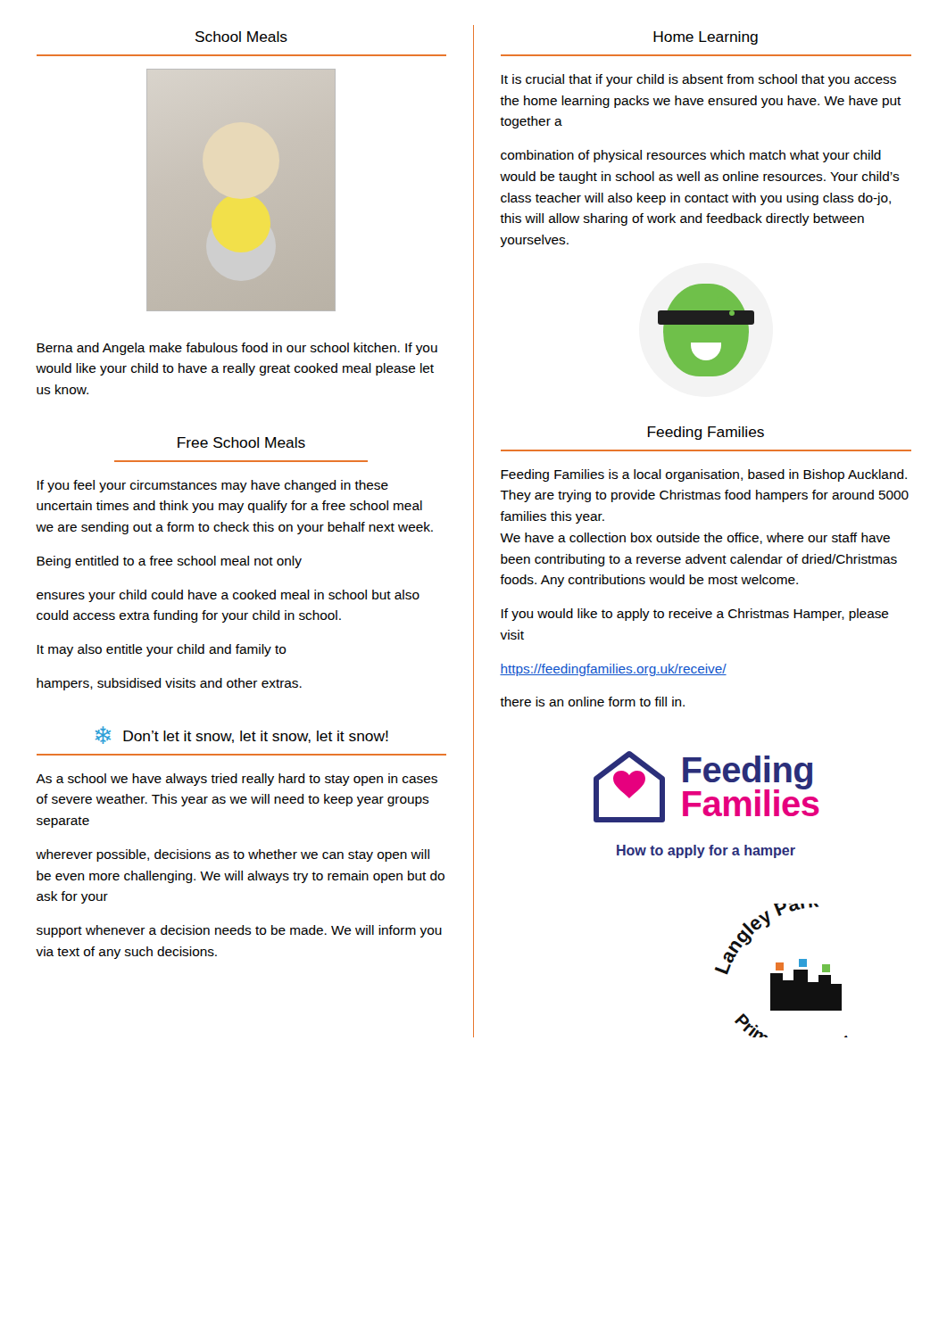School Meals
Berna and Angela make fabulous food in our school kitchen. If you would like your child to have a really great cooked meal please let us know.
Free School Meals
If you feel your circumstances may have changed in these uncertain times and think you may qualify for a free school meal we are sending out a form to check this on your behalf next week.
Being entitled to a free school meal not only
ensures your child could have a cooked meal in school but also could access extra funding for your child in school.
It may also entitle your child and family to
hampers, subsidised visits and other extras.
❄ Don’t let it snow, let it snow, let it snow!
As a school we have always tried really hard to stay open in cases of severe weather. This year as we will need to keep year groups separate
wherever possible, decisions as to whether we can stay open will be even more challenging. We will always try to remain open but do ask for your
support whenever a decision needs to be made. We will inform you via text of any such decisions.
Home Learning
It is crucial that if your child is absent from school that you access the home learning packs we have ensured you have. We have put together a
combination of physical resources which match what your child would be taught in school as well as online resources. Your child’s class teacher will also keep in contact with you using class do-jo, this will allow sharing of work and feedback directly between yourselves.
Feeding Families
Feeding Families is a local organisation, based in Bishop Auckland. They are trying to provide Christmas food hampers for around 5000 families this year.
We have a collection box outside the office, where our staff have been contributing to a reverse advent calendar of dried/Christmas foods. Any contributions would be most welcome.
If you would like to apply to receive a Christmas Hamper, please visit
https://feedingfamilies.org.uk/receive/
there is an online form to fill in.
Feeding
Families
How to apply for a hamper
Langley Park Primary School